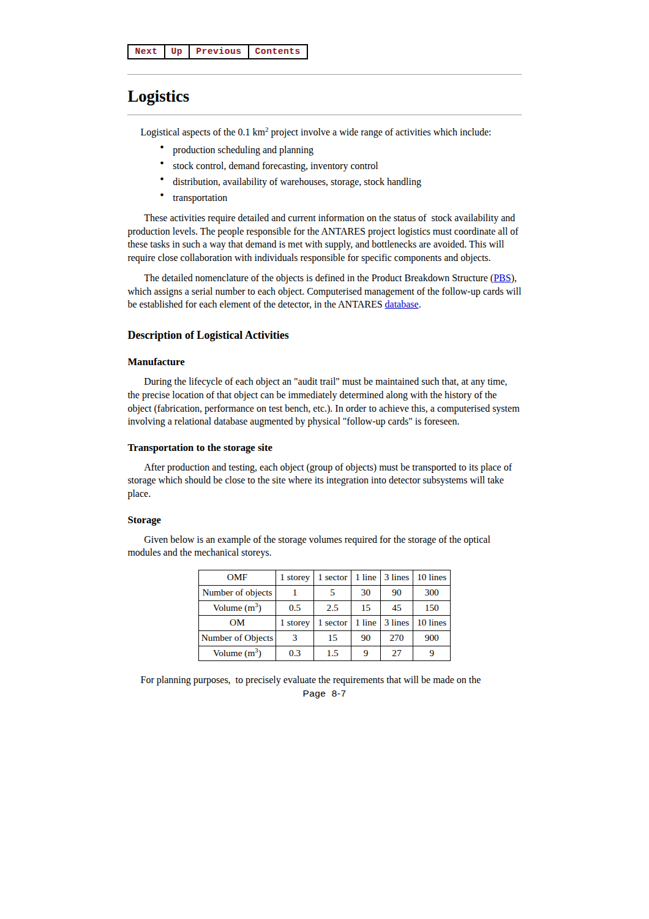| Next | Up | Previous | Contents |
Logistics
Logistical aspects of the 0.1 km2 project involve a wide range of activities which include:
production scheduling and planning
stock control, demand forecasting, inventory control
distribution, availability of warehouses, storage, stock handling
transportation
These activities require detailed and current information on the status of stock availability and production levels. The people responsible for the ANTARES project logistics must coordinate all of these tasks in such a way that demand is met with supply, and bottlenecks are avoided. This will require close collaboration with individuals responsible for specific components and objects.
The detailed nomenclature of the objects is defined in the Product Breakdown Structure (PBS), which assigns a serial number to each object. Computerised management of the follow-up cards will be established for each element of the detector, in the ANTARES database.
Description of Logistical Activities
Manufacture
During the lifecycle of each object an "audit trail" must be maintained such that, at any time, the precise location of that object can be immediately determined along with the history of the object (fabrication, performance on test bench, etc.). In order to achieve this, a computerised system involving a relational database augmented by physical "follow-up cards" is foreseen.
Transportation to the storage site
After production and testing, each object (group of objects) must be transported to its place of storage which should be close to the site where its integration into detector subsystems will take place.
Storage
Given below is an example of the storage volumes required for the storage of the optical modules and the mechanical storeys.
| OMF | 1 storey | 1 sector | 1 line | 3 lines | 10 lines |
| Number of objects | 1 | 5 | 30 | 90 | 300 |
| Volume (m 3 ) | 0.5 | 2.5 | 15 | 45 | 150 |
| OM | 1 storey | 1 sector | 1 line | 3 lines | 10 lines |
| Number of Objects | 3 | 15 | 90 | 270 | 900 |
| Volume (m 3 ) | 0.3 | 1.5 | 9 | 27 | 9 |
For planning purposes, to precisely evaluate the requirements that will be made on the
Page 8-7